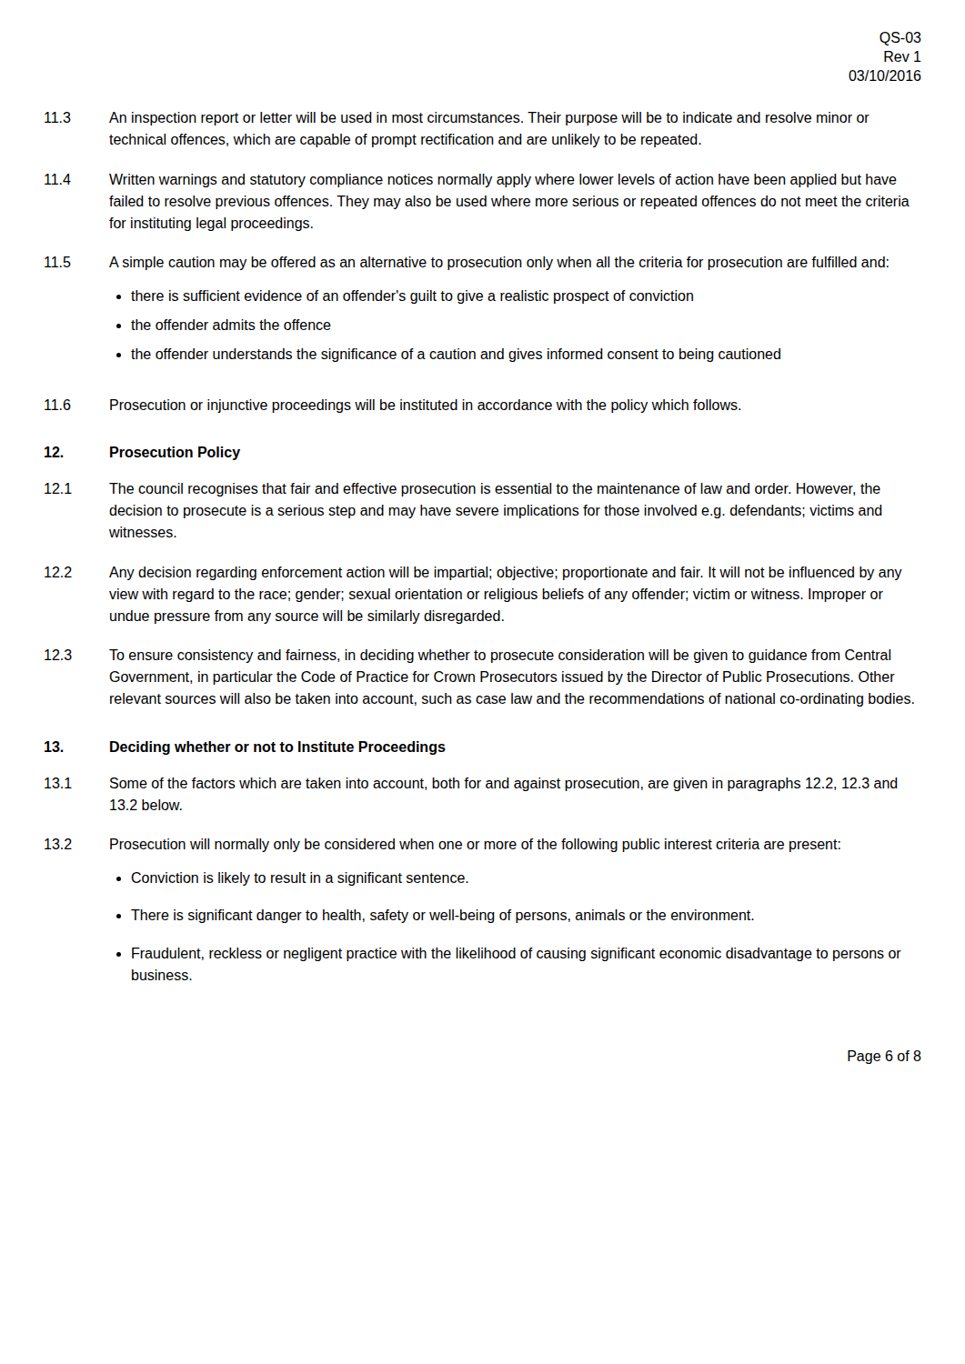QS-03
Rev 1
03/10/2016
11.3
An inspection report or letter will be used in most circumstances. Their purpose will be to indicate and resolve minor or technical offences, which are capable of prompt rectification and are unlikely to be repeated.
11.4
Written warnings and statutory compliance notices normally apply where lower levels of action have been applied but have failed to resolve previous offences. They may also be used where more serious or repeated offences do not meet the criteria for instituting legal proceedings.
11.5
A simple caution may be offered as an alternative to prosecution only when all the criteria for prosecution are fulfilled and:
there is sufficient evidence of an offender's guilt to give a realistic prospect of conviction
the offender admits the offence
the offender understands the significance of a caution and gives informed consent to being cautioned
11.6
Prosecution or injunctive proceedings will be instituted in accordance with the policy which follows.
12. Prosecution Policy
12.1
The council recognises that fair and effective prosecution is essential to the maintenance of law and order. However, the decision to prosecute is a serious step and may have severe implications for those involved e.g. defendants; victims and witnesses.
12.2
Any decision regarding enforcement action will be impartial; objective; proportionate and fair. It will not be influenced by any view with regard to the race; gender; sexual orientation or religious beliefs of any offender; victim or witness. Improper or undue pressure from any source will be similarly disregarded.
12.3
To ensure consistency and fairness, in deciding whether to prosecute consideration will be given to guidance from Central Government, in particular the Code of Practice for Crown Prosecutors issued by the Director of Public Prosecutions. Other relevant sources will also be taken into account, such as case law and the recommendations of national co-ordinating bodies.
13. Deciding whether or not to Institute Proceedings
13.1
Some of the factors which are taken into account, both for and against prosecution, are given in paragraphs 12.2, 12.3 and 13.2 below.
13.2
Prosecution will normally only be considered when one or more of the following public interest criteria are present:
Conviction is likely to result in a significant sentence.
There is significant danger to health, safety or well-being of persons, animals or the environment.
Fraudulent, reckless or negligent practice with the likelihood of causing significant economic disadvantage to persons or business.
Page 6 of 8